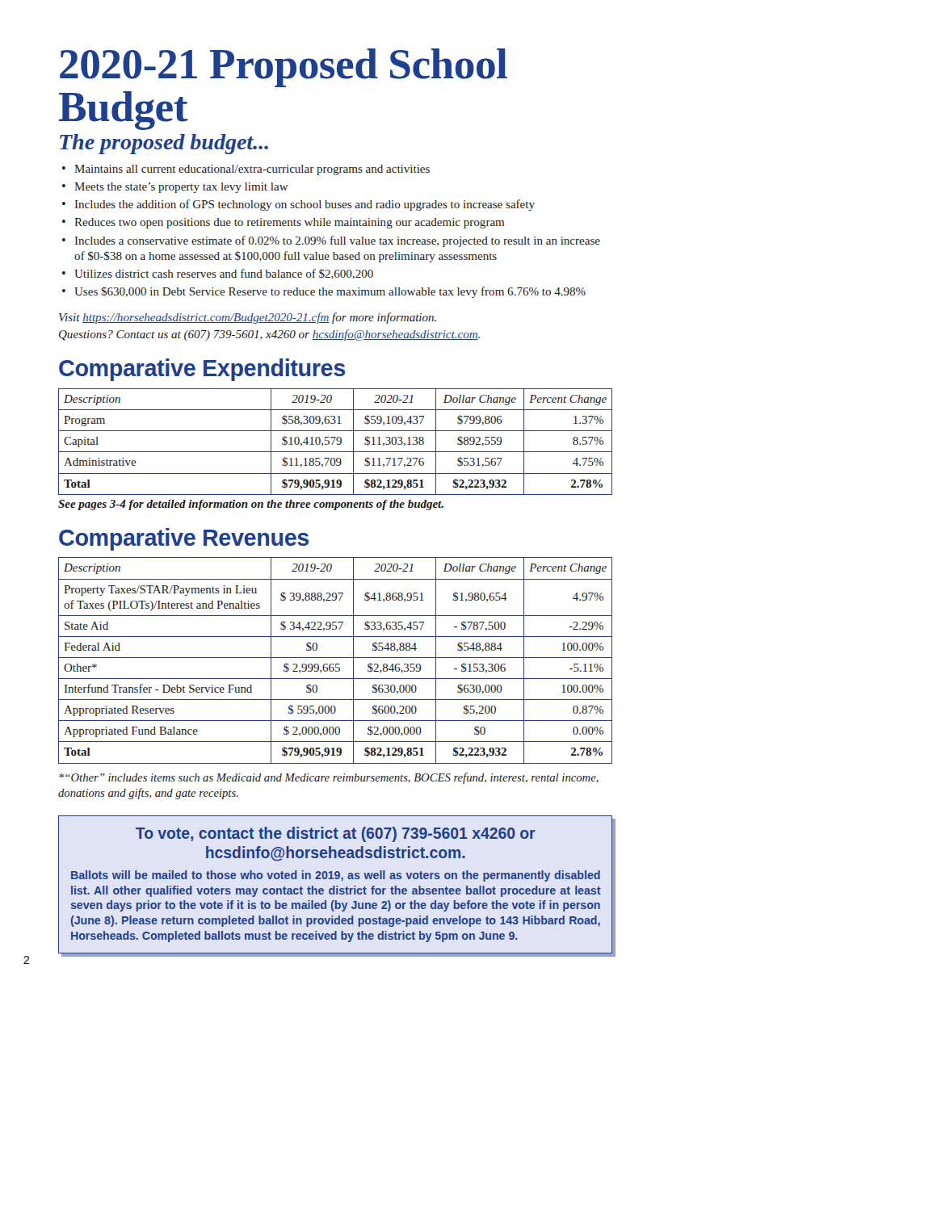2020-21 Proposed School Budget
The proposed budget...
Maintains all current educational/extra-curricular programs and activities
Meets the state’s property tax levy limit law
Includes the addition of GPS technology on school buses and radio upgrades to increase safety
Reduces two open positions due to retirements while maintaining our academic program
Includes a conservative estimate of 0.02% to 2.09% full value tax increase, projected to result in an increase of $0-$38 on a home assessed at $100,000 full value based on preliminary assessments
Utilizes district cash reserves and fund balance of $2,600,200
Uses $630,000 in Debt Service Reserve to reduce the maximum allowable tax levy from 6.76% to 4.98%
Visit https://horseheadsdistrict.com/Budget2020-21.cfm for more information.
Questions? Contact us at (607) 739-5601, x4260 or hcsdinfo@horseheadsdistrict.com.
Comparative Expenditures
| Description | 2019-20 | 2020-21 | Dollar Change | Percent Change |
| --- | --- | --- | --- | --- |
| Program | $58,309,631 | $59,109,437 | $799,806 | 1.37% |
| Capital | $10,410,579 | $11,303,138 | $892,559 | 8.57% |
| Administrative | $11,185,709 | $11,717,276 | $531,567 | 4.75% |
| Total | $79,905,919 | $82,129,851 | $2,223,932 | 2.78% |
See pages 3-4 for detailed information on the three components of the budget.
Comparative Revenues
| Description | 2019-20 | 2020-21 | Dollar Change | Percent Change |
| --- | --- | --- | --- | --- |
| Property Taxes/STAR/Payments in Lieu of Taxes (PILOTs)/Interest and Penalties | $ 39,888,297 | $41,868,951 | $1,980,654 | 4.97% |
| State Aid | $ 34,422,957 | $33,635,457 | - $787,500 | -2.29% |
| Federal Aid | $0 | $548,884 | $548,884 | 100.00% |
| Other* | $ 2,999,665 | $2,846,359 | - $153,306 | -5.11% |
| Interfund Transfer - Debt Service Fund | $0 | $630,000 | $630,000 | 100.00% |
| Appropriated Reserves | $ 595,000 | $600,200 | $5,200 | 0.87% |
| Appropriated Fund Balance | $ 2,000,000 | $2,000,000 | $0 | 0.00% |
| Total | $79,905,919 | $82,129,851 | $2,223,932 | 2.78% |
*“Other” includes items such as Medicaid and Medicare reimbursements, BOCES refund, interest, rental income, donations and gifts, and gate receipts.
To vote, contact the district at (607) 739-5601 x4260 or
hcsdinfo@horseheadsdistrict.com.
Ballots will be mailed to those who voted in 2019, as well as voters on the permanently disabled list. All other qualified voters may contact the district for the absentee ballot procedure at least seven days prior to the vote if it is to be mailed (by June 2) or the day before the vote if in person (June 8). Please return completed ballot in provided postage-paid envelope to 143 Hibbard Road, Horseheads. Completed ballots must be received by the district by 5pm on June 9.
2